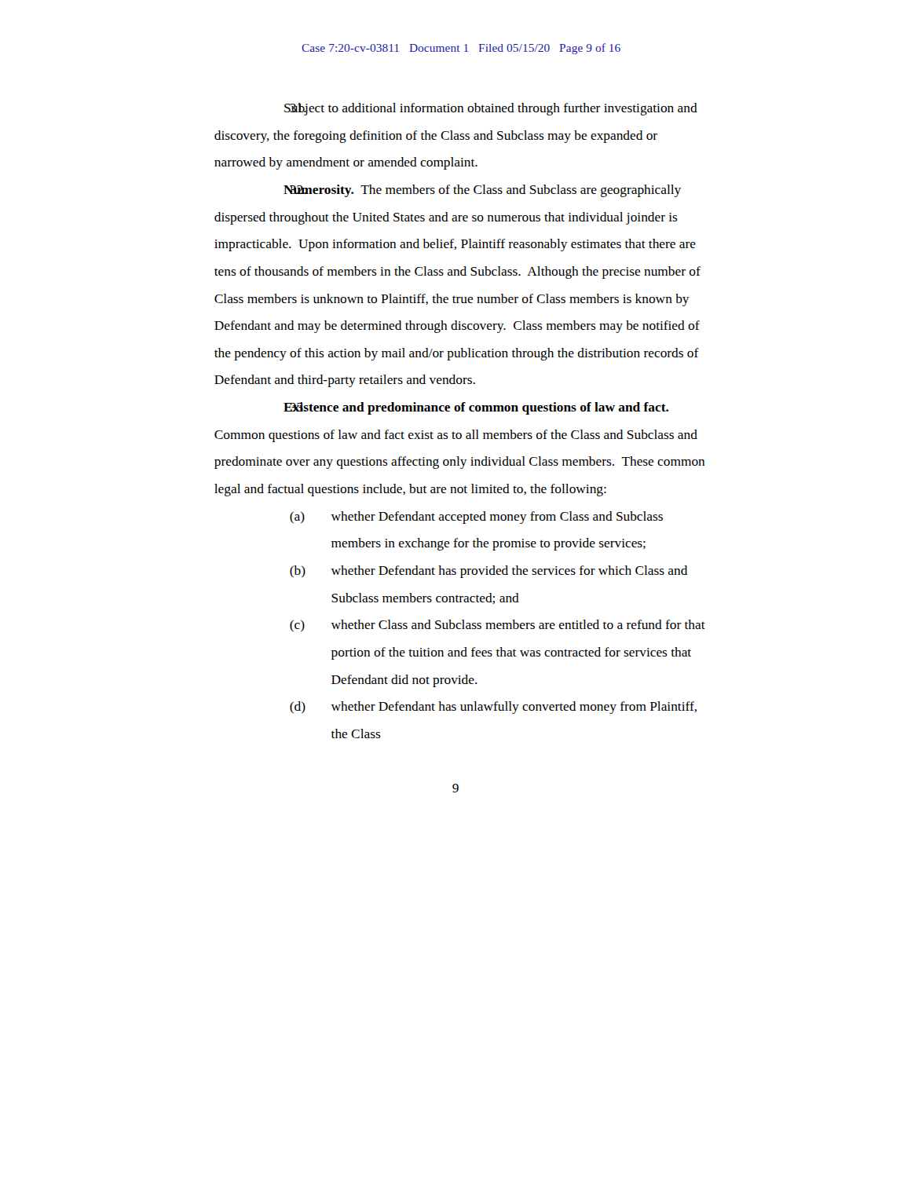Case 7:20-cv-03811 Document 1 Filed 05/15/20 Page 9 of 16
31. Subject to additional information obtained through further investigation and discovery, the foregoing definition of the Class and Subclass may be expanded or narrowed by amendment or amended complaint.
32. Numerosity. The members of the Class and Subclass are geographically dispersed throughout the United States and are so numerous that individual joinder is impracticable. Upon information and belief, Plaintiff reasonably estimates that there are tens of thousands of members in the Class and Subclass. Although the precise number of Class members is unknown to Plaintiff, the true number of Class members is known by Defendant and may be determined through discovery. Class members may be notified of the pendency of this action by mail and/or publication through the distribution records of Defendant and third-party retailers and vendors.
33. Existence and predominance of common questions of law and fact. Common questions of law and fact exist as to all members of the Class and Subclass and predominate over any questions affecting only individual Class members. These common legal and factual questions include, but are not limited to, the following:
(a) whether Defendant accepted money from Class and Subclass members in exchange for the promise to provide services;
(b) whether Defendant has provided the services for which Class and Subclass members contracted; and
(c) whether Class and Subclass members are entitled to a refund for that portion of the tuition and fees that was contracted for services that Defendant did not provide.
(d) whether Defendant has unlawfully converted money from Plaintiff, the Class
9